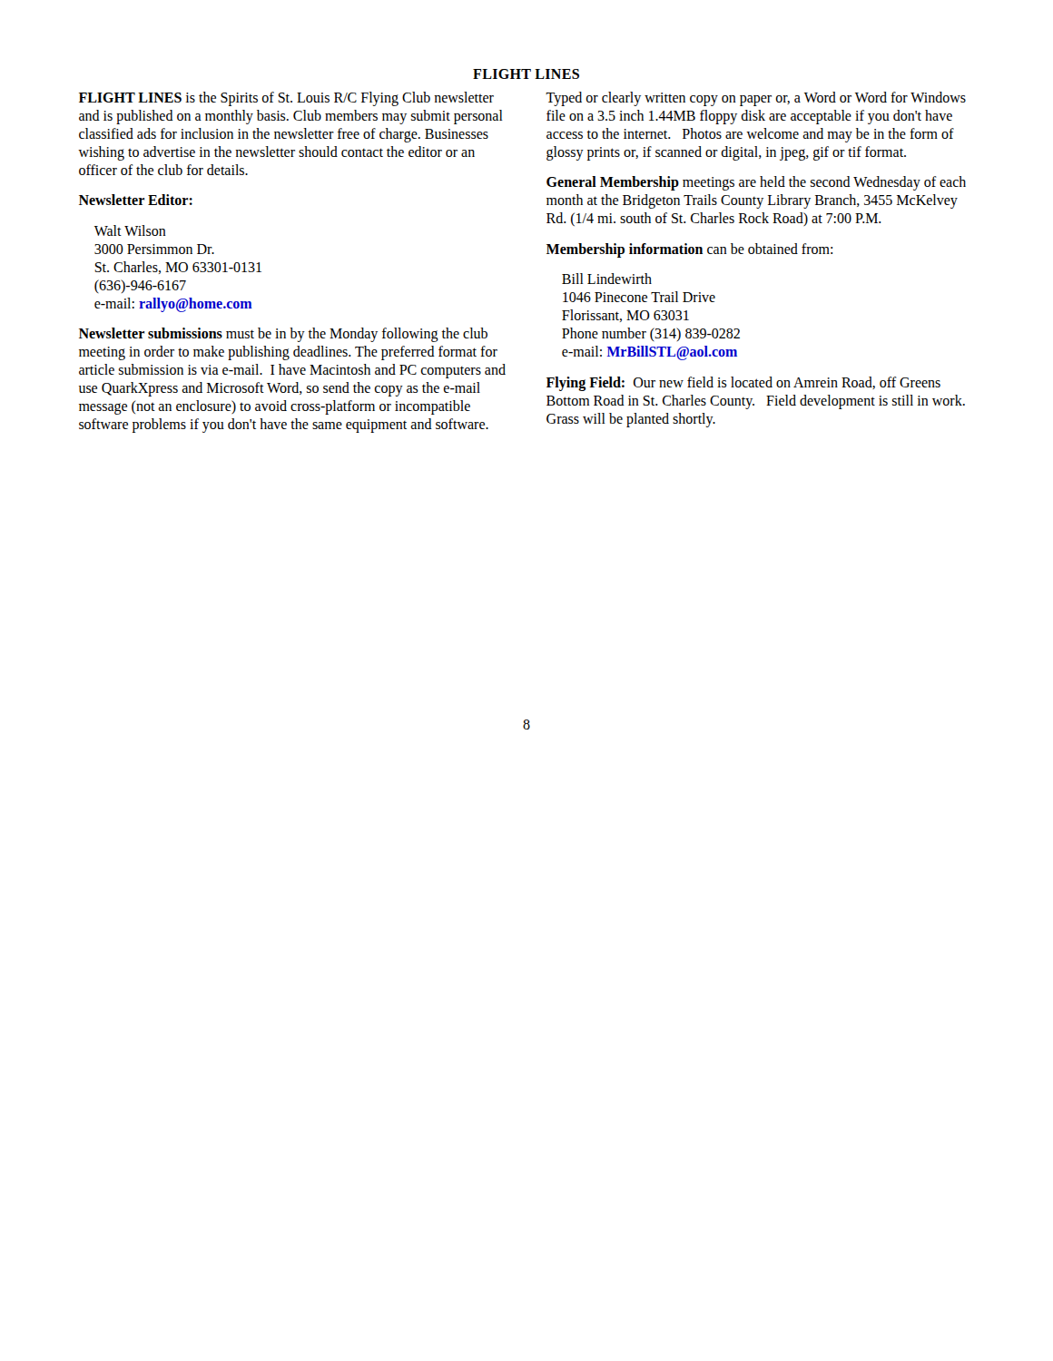FLIGHT LINES
FLIGHT LINES is the Spirits of St. Louis R/C Flying Club newsletter and is published on a monthly basis. Club members may submit personal classified ads for inclusion in the newsletter free of charge. Businesses wishing to advertise in the newsletter should contact the editor or an officer of the club for details.
Newsletter Editor:
Walt Wilson
3000 Persimmon Dr.
St. Charles, MO 63301-0131
(636)-946-6167
e-mail: rallyo@home.com
Newsletter submissions must be in by the Monday following the club meeting in order to make publishing deadlines. The preferred format for article submission is via e-mail. I have Macintosh and PC computers and use QuarkXpress and Microsoft Word, so send the copy as the e-mail message (not an enclosure) to avoid cross-platform or incompatible software problems if you don't have the same equipment and software. Typed or clearly written copy on paper or, a Word or Word for Windows file on a 3.5 inch 1.44MB floppy disk are acceptable if you don't have access to the internet. Photos are welcome and may be in the form of glossy prints or, if scanned or digital, in jpeg, gif or tif format.
General Membership meetings are held the second Wednesday of each month at the Bridgeton Trails County Library Branch, 3455 McKelvey Rd. (1/4 mi. south of St. Charles Rock Road) at 7:00 P.M.
Membership information can be obtained from:
Bill Lindewirth
1046 Pinecone Trail Drive
Florissant, MO 63031
Phone number (314) 839-0282
e-mail: MrBillSTL@aol.com
Flying Field: Our new field is located on Amrein Road, off Greens Bottom Road in St. Charles County. Field development is still in work. Grass will be planted shortly.
8